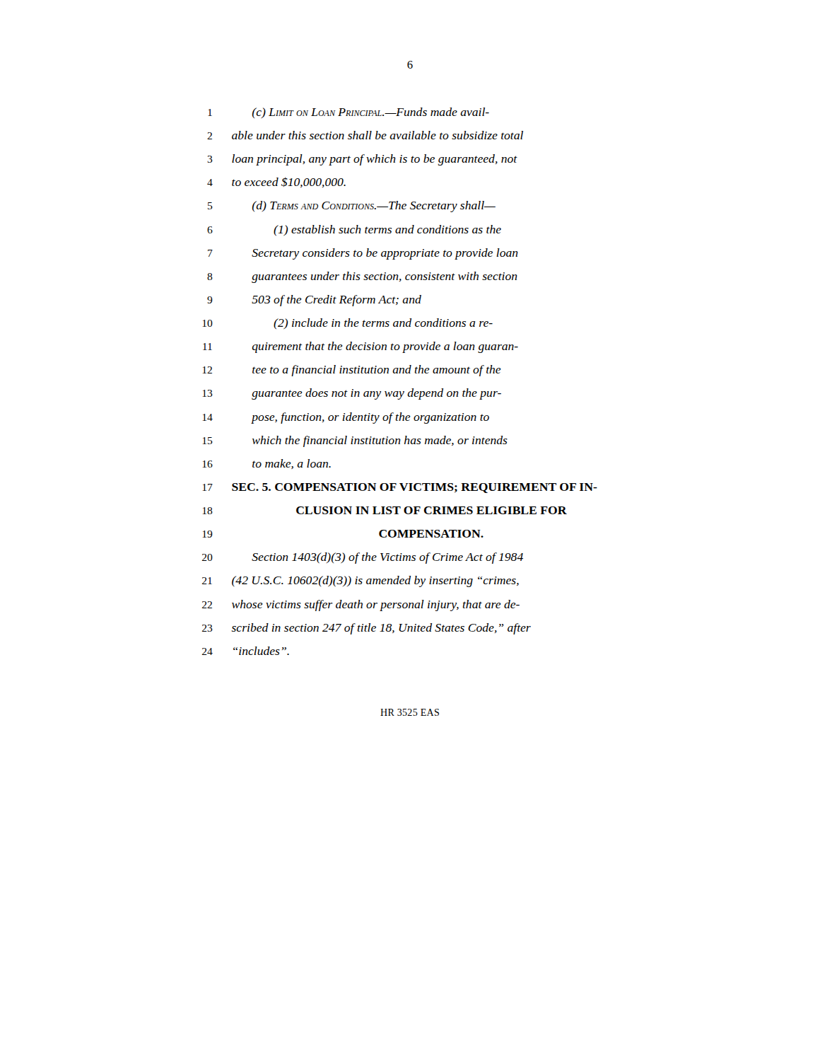6
(c) Limit on Loan Principal.—Funds made avail-
able under this section shall be available to subsidize total
loan principal, any part of which is to be guaranteed, not
to exceed $10,000,000.
(d) Terms and Conditions.—The Secretary shall—
(1) establish such terms and conditions as the
Secretary considers to be appropriate to provide loan
guarantees under this section, consistent with section
503 of the Credit Reform Act; and
(2) include in the terms and conditions a re-
quirement that the decision to provide a loan guaran-
tee to a financial institution and the amount of the
guarantee does not in any way depend on the pur-
pose, function, or identity of the organization to
which the financial institution has made, or intends
to make, a loan.
SEC. 5. COMPENSATION OF VICTIMS; REQUIREMENT OF IN-
CLUSION IN LIST OF CRIMES ELIGIBLE FOR
COMPENSATION.
Section 1403(d)(3) of the Victims of Crime Act of 1984
(42 U.S.C. 10602(d)(3)) is amended by inserting “crimes,
whose victims suffer death or personal injury, that are de-
scribed in section 247 of title 18, United States Code,” after
“includes”.
HR 3525 EAS